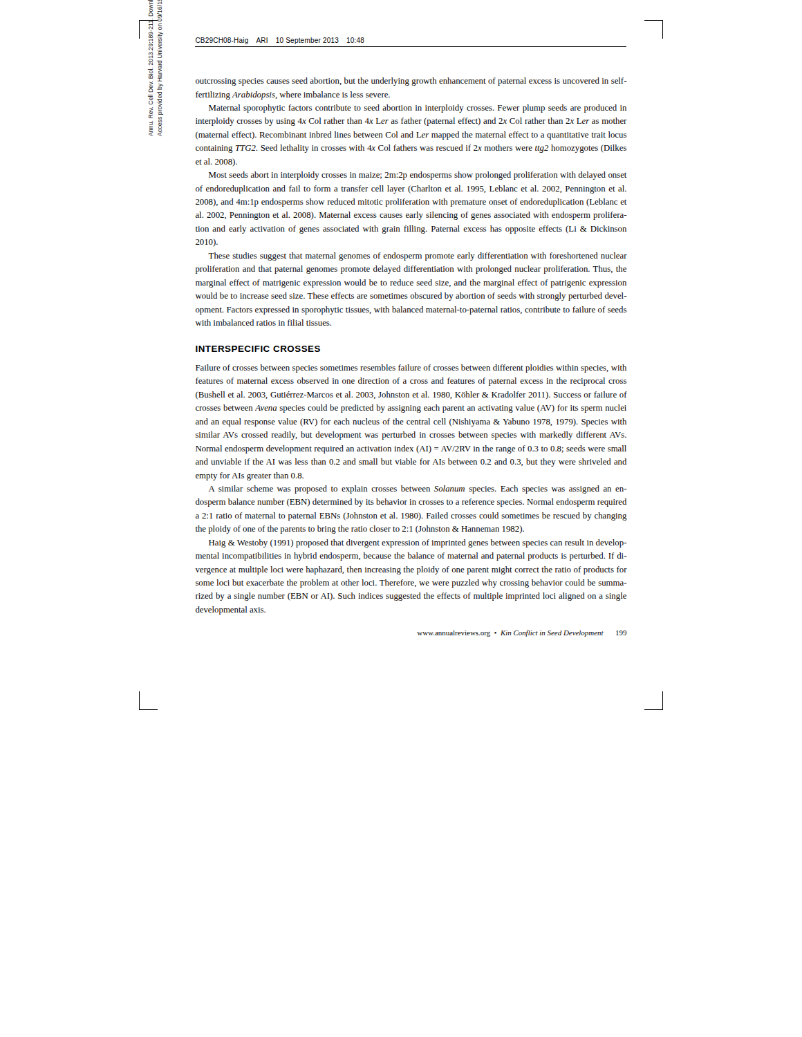CB29CH08-Haig ARI 10 September 201310:48
Annu. Rev. Cell Dev. Biol. 2013.29:189-211. Downloaded from www.annualreviews.org
Access provided by Harvard University on 09/16/15. For personal use only.
outcrossing species causes seed abortion, but the underlying growth enhancement of paternal excess is uncovered in self-fertilizing Arabidopsis, where imbalance is less severe.
Maternal sporophytic factors contribute to seed abortion in interploidy crosses. Fewer plump seeds are produced in interploidy crosses by using 4x Col rather than 4x Ler as father (paternal effect) and 2x Col rather than 2x Ler as mother (maternal effect). Recombinant inbred lines between Col and Ler mapped the maternal effect to a quantitative trait locus containing TTG2. Seed lethality in crosses with 4x Col fathers was rescued if 2x mothers were ttg2 homozygotes (Dilkes et al. 2008).
Most seeds abort in interploidy crosses in maize; 2m:2p endosperms show prolonged proliferation with delayed onset of endoreduplication and fail to form a transfer cell layer (Charlton et al. 1995, Leblanc et al. 2002, Pennington et al. 2008), and 4m:1p endosperms show reduced mitotic proliferation with premature onset of endoreduplication (Leblanc et al. 2002, Pennington et al. 2008). Maternal excess causes early silencing of genes associated with endosperm proliferation and early activation of genes associated with grain filling. Paternal excess has opposite effects (Li & Dickinson 2010).
These studies suggest that maternal genomes of endosperm promote early differentiation with foreshortened nuclear proliferation and that paternal genomes promote delayed differentiation with prolonged nuclear proliferation. Thus, the marginal effect of matrigenic expression would be to reduce seed size, and the marginal effect of patrigenic expression would be to increase seed size. These effects are sometimes obscured by abortion of seeds with strongly perturbed development. Factors expressed in sporophytic tissues, with balanced maternal-to-paternal ratios, contribute to failure of seeds with imbalanced ratios in filial tissues.
INTERSPECIFIC CROSSES
Failure of crosses between species sometimes resembles failure of crosses between different ploidies within species, with features of maternal excess observed in one direction of a cross and features of paternal excess in the reciprocal cross (Bushell et al. 2003, Gutiérrez-Marcos et al. 2003, Johnston et al. 1980, Köhler & Kradolfer 2011). Success or failure of crosses between Avena species could be predicted by assigning each parent an activating value (AV) for its sperm nuclei and an equal response value (RV) for each nucleus of the central cell (Nishiyama & Yabuno 1978, 1979). Species with similar AVs crossed readily, but development was perturbed in crosses between species with markedly different AVs. Normal endosperm development required an activation index (AI) = AV/2RV in the range of 0.3 to 0.8; seeds were small and unviable if the AI was less than 0.2 and small but viable for AIs between 0.2 and 0.3, but they were shriveled and empty for AIs greater than 0.8.
A similar scheme was proposed to explain crosses between Solanum species. Each species was assigned an endosperm balance number (EBN) determined by its behavior in crosses to a reference species. Normal endosperm required a 2:1 ratio of maternal to paternal EBNs (Johnston et al. 1980). Failed crosses could sometimes be rescued by changing the ploidy of one of the parents to bring the ratio closer to 2:1 (Johnston & Hanneman 1982).
Haig & Westoby (1991) proposed that divergent expression of imprinted genes between species can result in developmental incompatibilities in hybrid endosperm, because the balance of maternal and paternal products is perturbed. If divergence at multiple loci were haphazard, then increasing the ploidy of one parent might correct the ratio of products for some loci but exacerbate the problem at other loci. Therefore, we were puzzled why crossing behavior could be summarized by a single number (EBN or AI). Such indices suggested the effects of multiple imprinted loci aligned on a single developmental axis.
www.annualreviews.org • Kin Conflict in Seed Development199